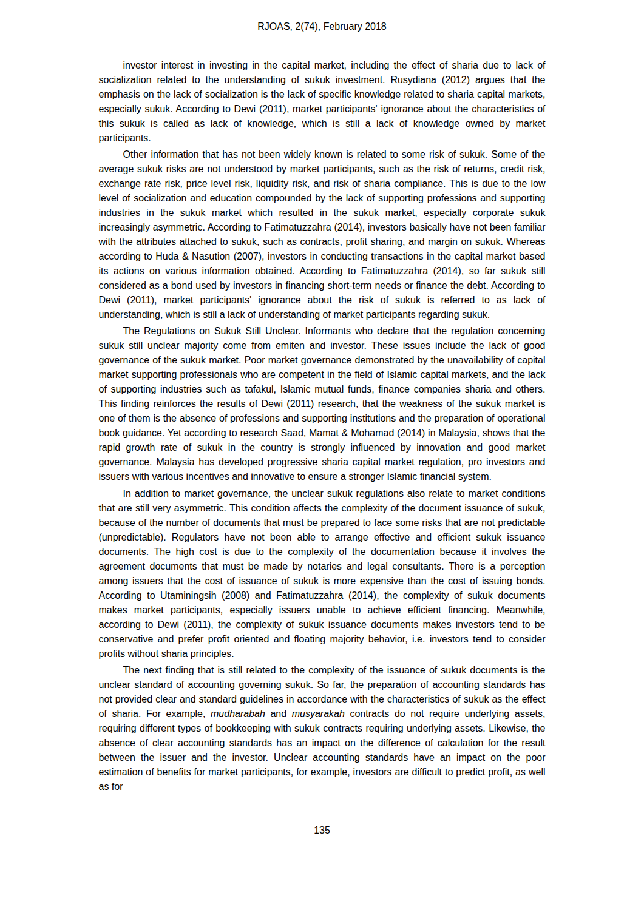RJOAS, 2(74), February 2018
investor interest in investing in the capital market, including the effect of sharia due to lack of socialization related to the understanding of sukuk investment. Rusydiana (2012) argues that the emphasis on the lack of socialization is the lack of specific knowledge related to sharia capital markets, especially sukuk. According to Dewi (2011), market participants' ignorance about the characteristics of this sukuk is called as lack of knowledge, which is still a lack of knowledge owned by market participants.
Other information that has not been widely known is related to some risk of sukuk. Some of the average sukuk risks are not understood by market participants, such as the risk of returns, credit risk, exchange rate risk, price level risk, liquidity risk, and risk of sharia compliance. This is due to the low level of socialization and education compounded by the lack of supporting professions and supporting industries in the sukuk market which resulted in the sukuk market, especially corporate sukuk increasingly asymmetric. According to Fatimatuzzahra (2014), investors basically have not been familiar with the attributes attached to sukuk, such as contracts, profit sharing, and margin on sukuk. Whereas according to Huda & Nasution (2007), investors in conducting transactions in the capital market based its actions on various information obtained. According to Fatimatuzzahra (2014), so far sukuk still considered as a bond used by investors in financing short-term needs or finance the debt. According to Dewi (2011), market participants' ignorance about the risk of sukuk is referred to as lack of understanding, which is still a lack of understanding of market participants regarding sukuk.
The Regulations on Sukuk Still Unclear. Informants who declare that the regulation concerning sukuk still unclear majority come from emiten and investor. These issues include the lack of good governance of the sukuk market. Poor market governance demonstrated by the unavailability of capital market supporting professionals who are competent in the field of Islamic capital markets, and the lack of supporting industries such as tafakul, Islamic mutual funds, finance companies sharia and others. This finding reinforces the results of Dewi (2011) research, that the weakness of the sukuk market is one of them is the absence of professions and supporting institutions and the preparation of operational book guidance. Yet according to research Saad, Mamat & Mohamad (2014) in Malaysia, shows that the rapid growth rate of sukuk in the country is strongly influenced by innovation and good market governance. Malaysia has developed progressive sharia capital market regulation, pro investors and issuers with various incentives and innovative to ensure a stronger Islamic financial system.
In addition to market governance, the unclear sukuk regulations also relate to market conditions that are still very asymmetric. This condition affects the complexity of the document issuance of sukuk, because of the number of documents that must be prepared to face some risks that are not predictable (unpredictable). Regulators have not been able to arrange effective and efficient sukuk issuance documents. The high cost is due to the complexity of the documentation because it involves the agreement documents that must be made by notaries and legal consultants. There is a perception among issuers that the cost of issuance of sukuk is more expensive than the cost of issuing bonds. According to Utaminingsih (2008) and Fatimatuzzahra (2014), the complexity of sukuk documents makes market participants, especially issuers unable to achieve efficient financing. Meanwhile, according to Dewi (2011), the complexity of sukuk issuance documents makes investors tend to be conservative and prefer profit oriented and floating majority behavior, i.e. investors tend to consider profits without sharia principles.
The next finding that is still related to the complexity of the issuance of sukuk documents is the unclear standard of accounting governing sukuk. So far, the preparation of accounting standards has not provided clear and standard guidelines in accordance with the characteristics of sukuk as the effect of sharia. For example, mudharabah and musyarakah contracts do not require underlying assets, requiring different types of bookkeeping with sukuk contracts requiring underlying assets. Likewise, the absence of clear accounting standards has an impact on the difference of calculation for the result between the issuer and the investor. Unclear accounting standards have an impact on the poor estimation of benefits for market participants, for example, investors are difficult to predict profit, as well as for
135